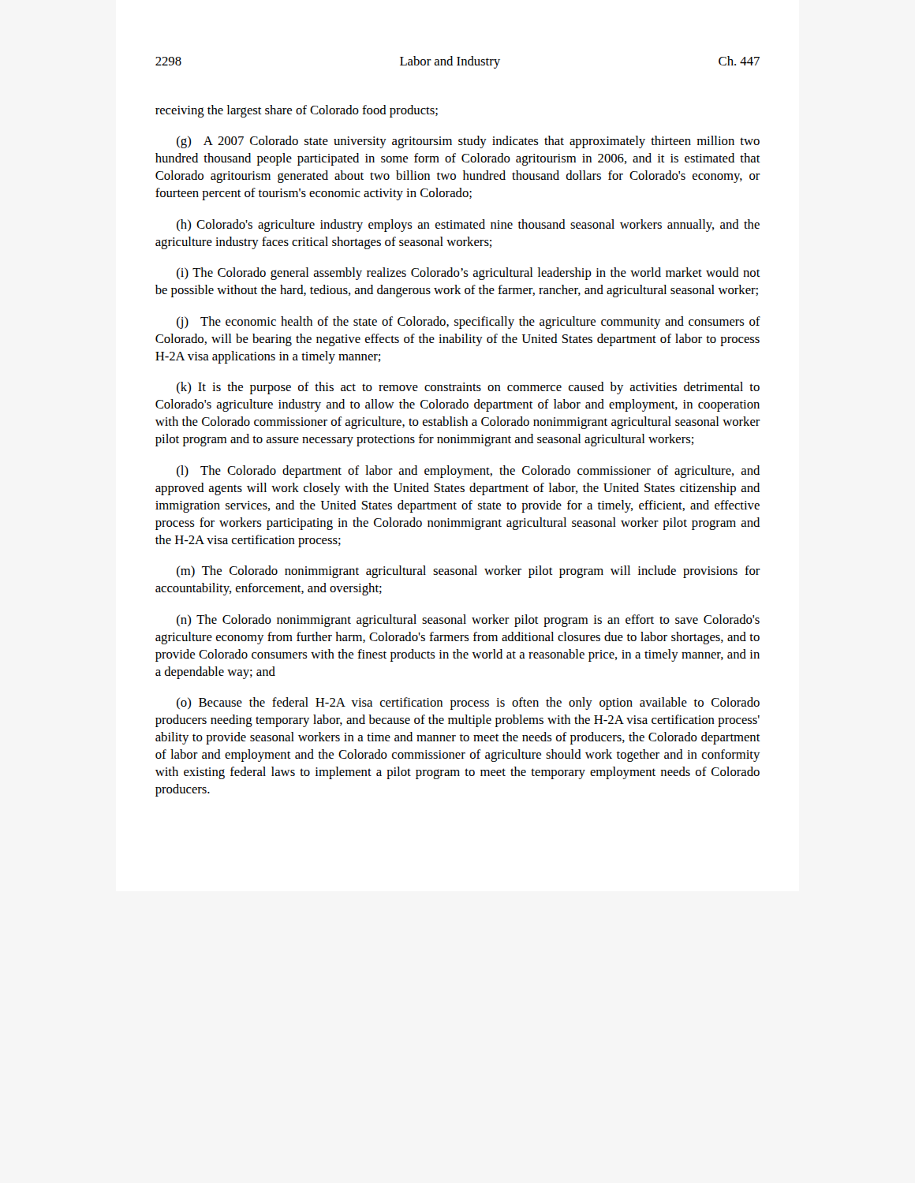2298 Labor and Industry Ch. 447
receiving the largest share of Colorado food products;
(g) A 2007 Colorado state university agritoursim study indicates that approximately thirteen million two hundred thousand people participated in some form of Colorado agritourism in 2006, and it is estimated that Colorado agritourism generated about two billion two hundred thousand dollars for Colorado's economy, or fourteen percent of tourism's economic activity in Colorado;
(h) Colorado's agriculture industry employs an estimated nine thousand seasonal workers annually, and the agriculture industry faces critical shortages of seasonal workers;
(i) The Colorado general assembly realizes Colorado’s agricultural leadership in the world market would not be possible without the hard, tedious, and dangerous work of the farmer, rancher, and agricultural seasonal worker;
(j) The economic health of the state of Colorado, specifically the agriculture community and consumers of Colorado, will be bearing the negative effects of the inability of the United States department of labor to process H-2A visa applications in a timely manner;
(k) It is the purpose of this act to remove constraints on commerce caused by activities detrimental to Colorado's agriculture industry and to allow the Colorado department of labor and employment, in cooperation with the Colorado commissioner of agriculture, to establish a Colorado nonimmigrant agricultural seasonal worker pilot program and to assure necessary protections for nonimmigrant and seasonal agricultural workers;
(l) The Colorado department of labor and employment, the Colorado commissioner of agriculture, and approved agents will work closely with the United States department of labor, the United States citizenship and immigration services, and the United States department of state to provide for a timely, efficient, and effective process for workers participating in the Colorado nonimmigrant agricultural seasonal worker pilot program and the H-2A visa certification process;
(m) The Colorado nonimmigrant agricultural seasonal worker pilot program will include provisions for accountability, enforcement, and oversight;
(n) The Colorado nonimmigrant agricultural seasonal worker pilot program is an effort to save Colorado's agriculture economy from further harm, Colorado's farmers from additional closures due to labor shortages, and to provide Colorado consumers with the finest products in the world at a reasonable price, in a timely manner, and in a dependable way; and
(o) Because the federal H-2A visa certification process is often the only option available to Colorado producers needing temporary labor, and because of the multiple problems with the H-2A visa certification process' ability to provide seasonal workers in a time and manner to meet the needs of producers, the Colorado department of labor and employment and the Colorado commissioner of agriculture should work together and in conformity with existing federal laws to implement a pilot program to meet the temporary employment needs of Colorado producers.